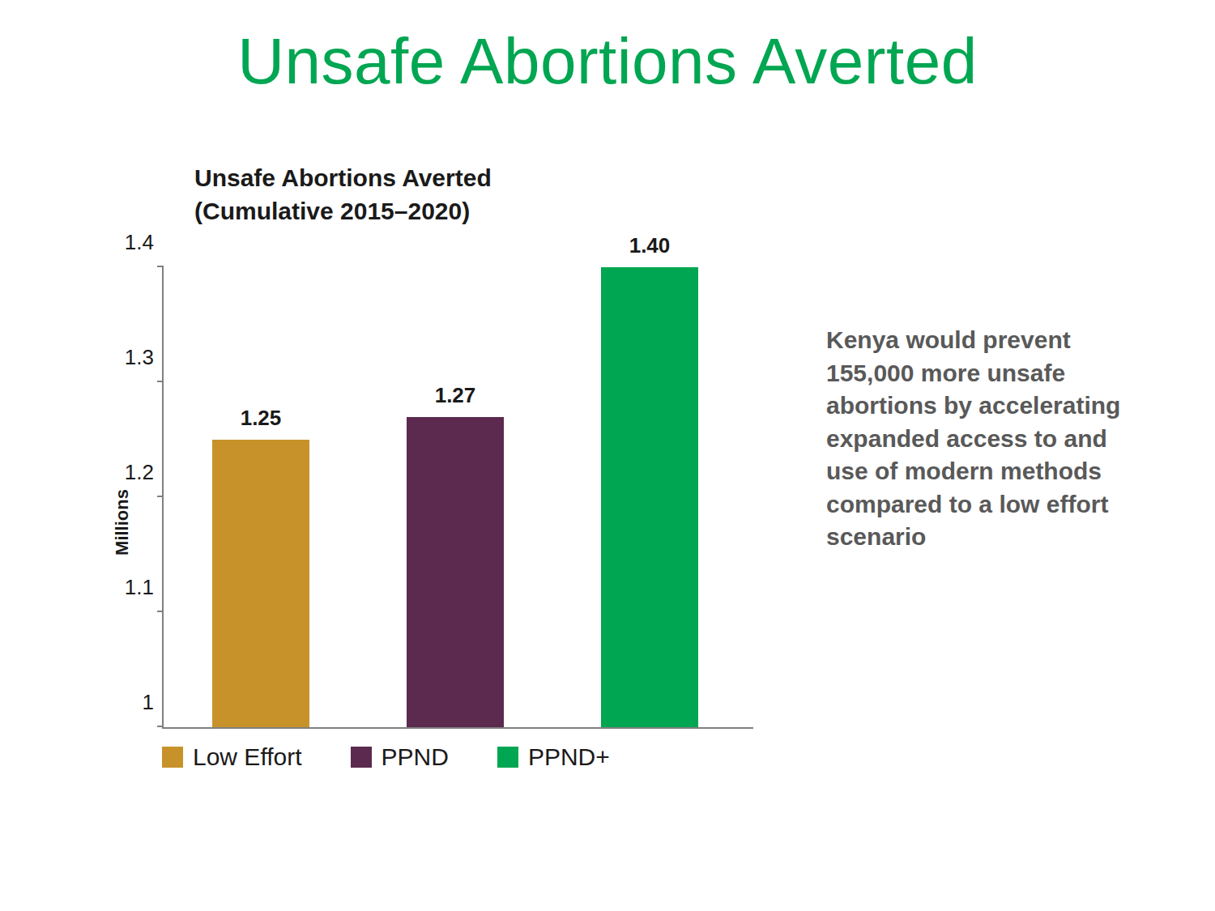Unsafe Abortions Averted
Unsafe Abortions Averted
(Cumulative 2015–2020)
Millions
1
1.1
1.2
1.3
1.4
1.25
1.27
1.40
Low Effort
PPND
PPND+
Kenya would prevent 155,000 more unsafe abortions by accelerating expanded access to and use of modern methods compared to a low effort scenario